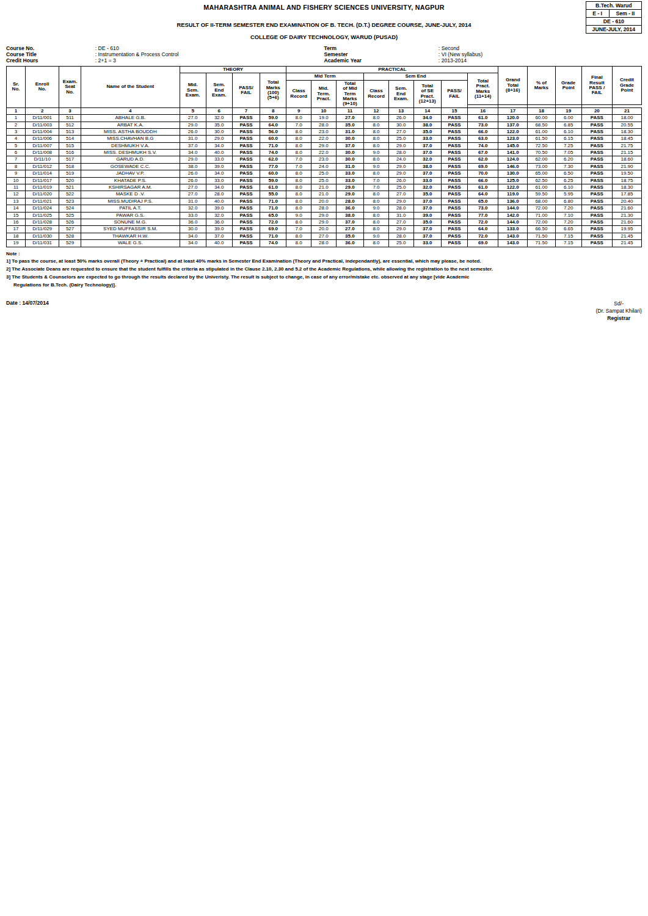MAHARASHTRA ANIMAL AND FISHERY SCIENCES UNIVERSITY, NAGPUR
| B.Tech. Warud |
| E - I | Sem - II |
| DE - 610 |
| JUNE-JULY, 2014 |
RESULT OF II-TERM SEMESTER END EXAMINATION OF B. TECH. (D.T.) DEGREE COURSE, JUNE-JULY, 2014
COLLEGE OF DAIRY TECHNOLOGY, WARUD (PUSAD)
| Course No. | : DE - 610 | Term | : Second |
| Course Title | : Instrumentation & Process Control | Semester | : VI (New syllabus) |
| Credit Hours | : 2+1 = 3 | Academic Year | : 2013-2014 |
| Sr. No. | Enroll No. | Exam. Seat No. | Name of the Student | THEORY | PRACTICAL | Grand Total (8+16) | % of Marks | Grade Point | Final Result PASS / FAIL | Credit Grade Point |
| --- | --- | --- | --- | --- | --- | --- | --- | --- | --- | --- |
| Mid. Sem. Exam. | Sem. End Exam. | PASS/ FAIL | Total Marks (100) (5+6) | Mid Term | Sem End | Total Pract. Marks (11+14) |
| Class Record | Mid. Term. Pract. | Total of Mid Term Marks (9+10) | Class Record | Sem. End Exam. | Total of SE Pract. (12+13) | PASS/ FAIL |
| 1 | 2 | 3 | 4 | 5 | 6 | 7 | 8 | 9 | 10 | 11 | 12 | 13 | 14 | 15 | 16 | 17 | 18 | 19 | 20 | 21 |
| 1 | D/11/001 | 511 | ABHALE G.B. | 27.0 | 32.0 | PASS | 59.0 | 8.0 | 19.0 | 27.0 | 8.0 | 26.0 | 34.0 | PASS | 61.0 | 120.0 | 60.00 | 6.00 | PASS | 18.00 |
| 2 | D/11/003 | 512 | ARBAT K.A. | 29.0 | 35.0 | PASS | 64.0 | 7.0 | 28.0 | 35.0 | 8.0 | 30.0 | 38.0 | PASS | 73.0 | 137.0 | 68.50 | 6.85 | PASS | 20.55 |
| 3 | D/11/004 | 513 | MISS. ASTHA BOUDDH | 26.0 | 30.0 | PASS | 56.0 | 8.0 | 23.0 | 31.0 | 8.0 | 27.0 | 35.0 | PASS | 66.0 | 122.0 | 61.00 | 6.10 | PASS | 18.30 |
| 4 | D/11/006 | 514 | MISS.CHAVHAN B.G | 31.0 | 29.0 | PASS | 60.0 | 8.0 | 22.0 | 30.0 | 8.0 | 25.0 | 33.0 | PASS | 63.0 | 123.0 | 61.50 | 6.15 | PASS | 18.45 |
| 5 | D/11/007 | 515 | DESHMUKH V.A. | 37.0 | 34.0 | PASS | 71.0 | 8.0 | 29.0 | 37.0 | 8.0 | 29.0 | 37.0 | PASS | 74.0 | 145.0 | 72.50 | 7.25 | PASS | 21.75 |
| 6 | D/11/008 | 516 | MISS. DESHMUKH S.V. | 34.0 | 40.0 | PASS | 74.0 | 8.0 | 22.0 | 30.0 | 9.0 | 28.0 | 37.0 | PASS | 67.0 | 141.0 | 70.50 | 7.05 | PASS | 21.15 |
| 7 | D/11/10 | 517 | GARUD A.D. | 29.0 | 33.0 | PASS | 62.0 | 7.0 | 23.0 | 30.0 | 8.0 | 24.0 | 32.0 | PASS | 62.0 | 124.0 | 62.00 | 6.20 | PASS | 18.60 |
| 8 | D/11/012 | 518 | GOSEWADE C.C. | 38.0 | 39.0 | PASS | 77.0 | 7.0 | 24.0 | 31.0 | 9.0 | 29.0 | 38.0 | PASS | 69.0 | 146.0 | 73.00 | 7.30 | PASS | 21.90 |
| 9 | D/11/014 | 519 | JADHAV V.P. | 26.0 | 34.0 | PASS | 60.0 | 8.0 | 25.0 | 33.0 | 8.0 | 29.0 | 37.0 | PASS | 70.0 | 130.0 | 65.00 | 6.50 | PASS | 19.50 |
| 10 | D/11/017 | 520 | KHATADE P.S. | 26.0 | 33.0 | PASS | 59.0 | 8.0 | 25.0 | 33.0 | 7.0 | 26.0 | 33.0 | PASS | 66.0 | 125.0 | 62.50 | 6.25 | PASS | 18.75 |
| 11 | D/11/019 | 521 | KSHIRSAGAR A.M. | 27.0 | 34.0 | PASS | 61.0 | 8.0 | 21.0 | 29.0 | 7.0 | 25.0 | 32.0 | PASS | 61.0 | 122.0 | 61.00 | 6.10 | PASS | 18.30 |
| 12 | D/11/020 | 522 | MASKE D .V. | 27.0 | 28.0 | PASS | 55.0 | 8.0 | 21.0 | 29.0 | 8.0 | 27.0 | 35.0 | PASS | 64.0 | 119.0 | 59.50 | 5.95 | PASS | 17.85 |
| 13 | D/11/021 | 523 | MISS.MUDIRAJ P.S. | 31.0 | 40.0 | PASS | 71.0 | 8.0 | 20.0 | 28.0 | 8.0 | 29.0 | 37.0 | PASS | 65.0 | 136.0 | 68.00 | 6.80 | PASS | 20.40 |
| 14 | D/11/024 | 524 | PATIL A.T. | 32.0 | 39.0 | PASS | 71.0 | 8.0 | 28.0 | 36.0 | 9.0 | 28.0 | 37.0 | PASS | 73.0 | 144.0 | 72.00 | 7.20 | PASS | 21.60 |
| 15 | D/11/025 | 525 | PAWAR G.S. | 33.0 | 32.0 | PASS | 65.0 | 9.0 | 29.0 | 38.0 | 8.0 | 31.0 | 39.0 | PASS | 77.0 | 142.0 | 71.00 | 7.10 | PASS | 21.30 |
| 16 | D/11/028 | 526 | SONUNE M.G. | 36.0 | 36.0 | PASS | 72.0 | 8.0 | 29.0 | 37.0 | 8.0 | 27.0 | 35.0 | PASS | 72.0 | 144.0 | 72.00 | 7.20 | PASS | 21.60 |
| 17 | D/11/029 | 527 | SYED MUFFASSIR S.M. | 30.0 | 39.0 | PASS | 69.0 | 7.0 | 20.0 | 27.0 | 8.0 | 29.0 | 37.0 | PASS | 64.0 | 133.0 | 66.50 | 6.65 | PASS | 19.95 |
| 18 | D/11/030 | 528 | THAWKAR H.W. | 34.0 | 37.0 | PASS | 71.0 | 8.0 | 27.0 | 35.0 | 9.0 | 28.0 | 37.0 | PASS | 72.0 | 143.0 | 71.50 | 7.15 | PASS | 21.45 |
| 19 | D/11/031 | 529 | WALE G.S. | 34.0 | 40.0 | PASS | 74.0 | 8.0 | 28.0 | 36.0 | 8.0 | 25.0 | 33.0 | PASS | 69.0 | 143.0 | 71.50 | 7.15 | PASS | 21.45 |
Note :
1] To pass the course, at least 50% marks overall (Theory + Practical) and at least 40% marks in Semester End Examination (Theory and Practical, independantly), are essential, which may please, be noted.
2] The Associate Deans are requested to ensure that the student fulfills the criteria as stipulated in the Clause 2.10, 2.30 and 5.2 of the Academic Regulations, while allowing the registration to the next semester.
3] The Students & Counselors are expected to go through the results declared by the Univeristy. The result is subject to change, in case of any error/mistake etc. observed at any stage [vide Academic
Regulations for B.Tech. (Dairy Technology)].
Date : 14/07/2014
Sd/-
(Dr. Sampat Khilari)
Registrar